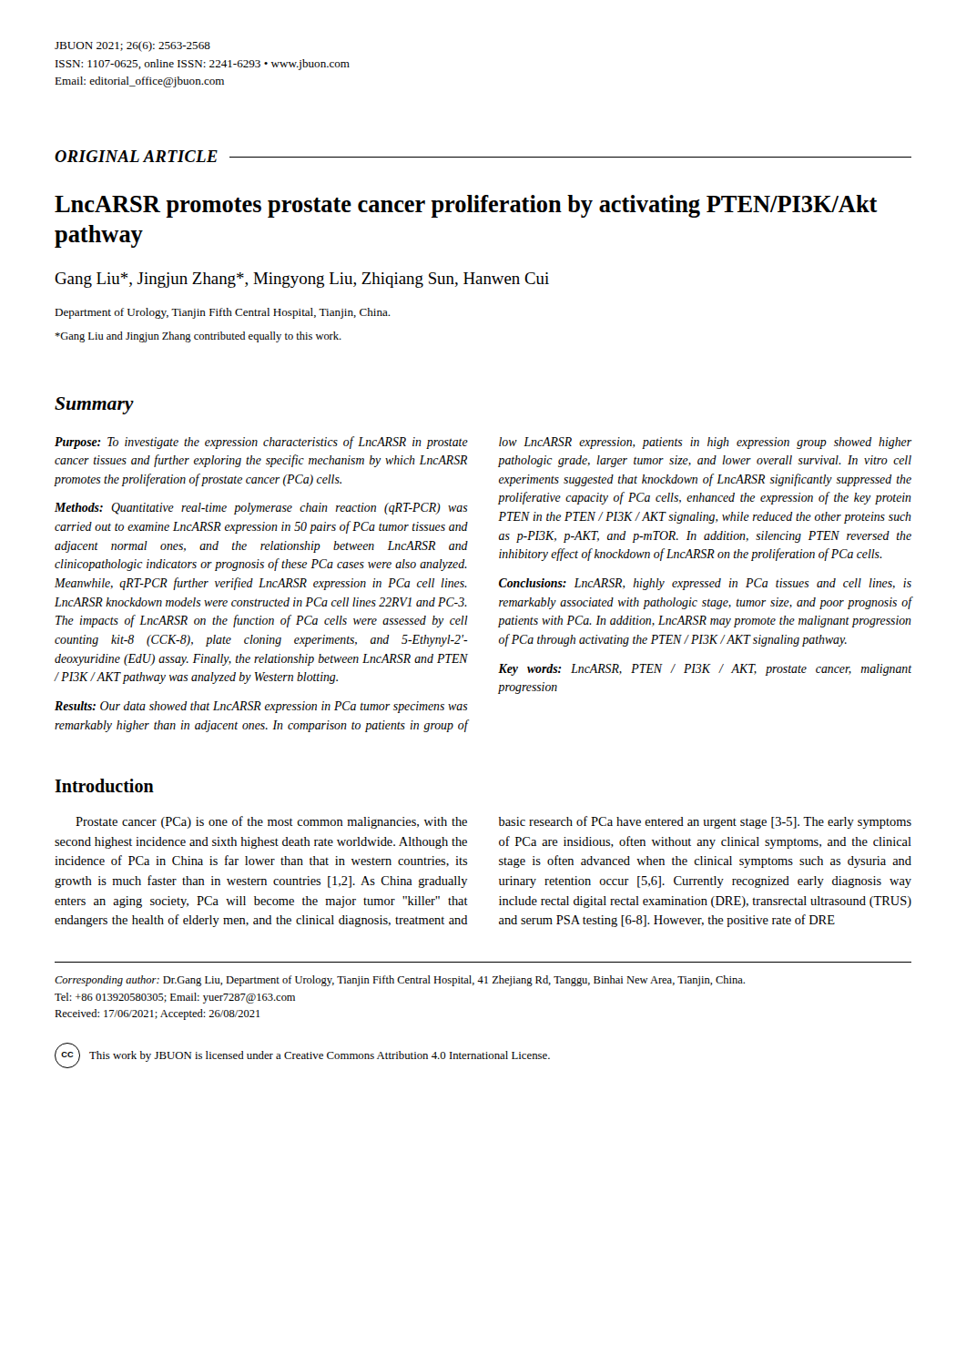JBUON 2021; 26(6): 2563-2568
ISSN: 1107-0625, online ISSN: 2241-6293 • www.jbuon.com
Email: editorial_office@jbuon.com
ORIGINAL ARTICLE
LncARSR promotes prostate cancer proliferation by activating PTEN/PI3K/Akt pathway
Gang Liu*, Jingjun Zhang*, Mingyong Liu, Zhiqiang Sun, Hanwen Cui
Department of Urology, Tianjin Fifth Central Hospital, Tianjin, China.
*Gang Liu and Jingjun Zhang contributed equally to this work.
Summary
Purpose: To investigate the expression characteristics of LncARSR in prostate cancer tissues and further exploring the specific mechanism by which LncARSR promotes the proliferation of prostate cancer (PCa) cells.
Methods: Quantitative real-time polymerase chain reaction (qRT-PCR) was carried out to examine LncARSR expression in 50 pairs of PCa tumor tissues and adjacent normal ones, and the relationship between LncARSR and clinicopathologic indicators or prognosis of these PCa cases were also analyzed. Meanwhile, qRT-PCR further verified LncARSR expression in PCa cell lines. LncARSR knockdown models were constructed in PCa cell lines 22RV1 and PC-3. The impacts of LncARSR on the function of PCa cells were assessed by cell counting kit-8 (CCK-8), plate cloning experiments, and 5-Ethynyl-2'- deoxyuridine (EdU) assay. Finally, the relationship between LncARSR and PTEN / PI3K / AKT pathway was analyzed by Western blotting.
Results: Our data showed that LncARSR expression in PCa tumor specimens was remarkably higher than in adjacent ones. In comparison to patients in group of low LncARSR expression, patients in high expression group showed higher pathologic grade, larger tumor size, and lower overall survival. In vitro cell experiments suggested that knockdown of LncARSR significantly suppressed the proliferative capacity of PCa cells, enhanced the expression of the key protein PTEN in the PTEN / PI3K / AKT signaling, while reduced the other proteins such as p-PI3K, p-AKT, and p-mTOR. In addition, silencing PTEN reversed the inhibitory effect of knockdown of LncARSR on the proliferation of PCa cells.
Conclusions: LncARSR, highly expressed in PCa tissues and cell lines, is remarkably associated with pathologic stage, tumor size, and poor prognosis of patients with PCa. In addition, LncARSR may promote the malignant progression of PCa through activating the PTEN / PI3K / AKT signaling pathway.
Key words: LncARSR, PTEN / PI3K / AKT, prostate cancer, malignant progression
Introduction
Prostate cancer (PCa) is one of the most common malignancies, with the second highest incidence and sixth highest death rate worldwide. Although the incidence of PCa in China is far lower than that in western countries, its growth is much faster than in western countries [1,2]. As China gradually enters an aging society, PCa will become the major tumor "killer" that endangers the health of elderly men, and the clinical diagnosis, treatment and basic research of PCa have entered an urgent stage [3-5]. The early symptoms of PCa are insidious, often without any clinical symptoms, and the clinical stage is often advanced when the clinical symptoms such as dysuria and urinary retention occur [5,6]. Currently recognized early diagnosis way include rectal digital rectal examination (DRE), transrectal ultrasound (TRUS) and serum PSA testing [6-8]. However, the positive rate of DRE
Corresponding author: Dr.Gang Liu, Department of Urology, Tianjin Fifth Central Hospital, 41 Zhejiang Rd, Tanggu, Binhai New Area, Tianjin, China.
Tel: +86 013920580305; Email: yuer7287@163.com
Received: 17/06/2021; Accepted: 26/08/2021
CC This work by JBUON is licensed under a Creative Commons Attribution 4.0 International License.